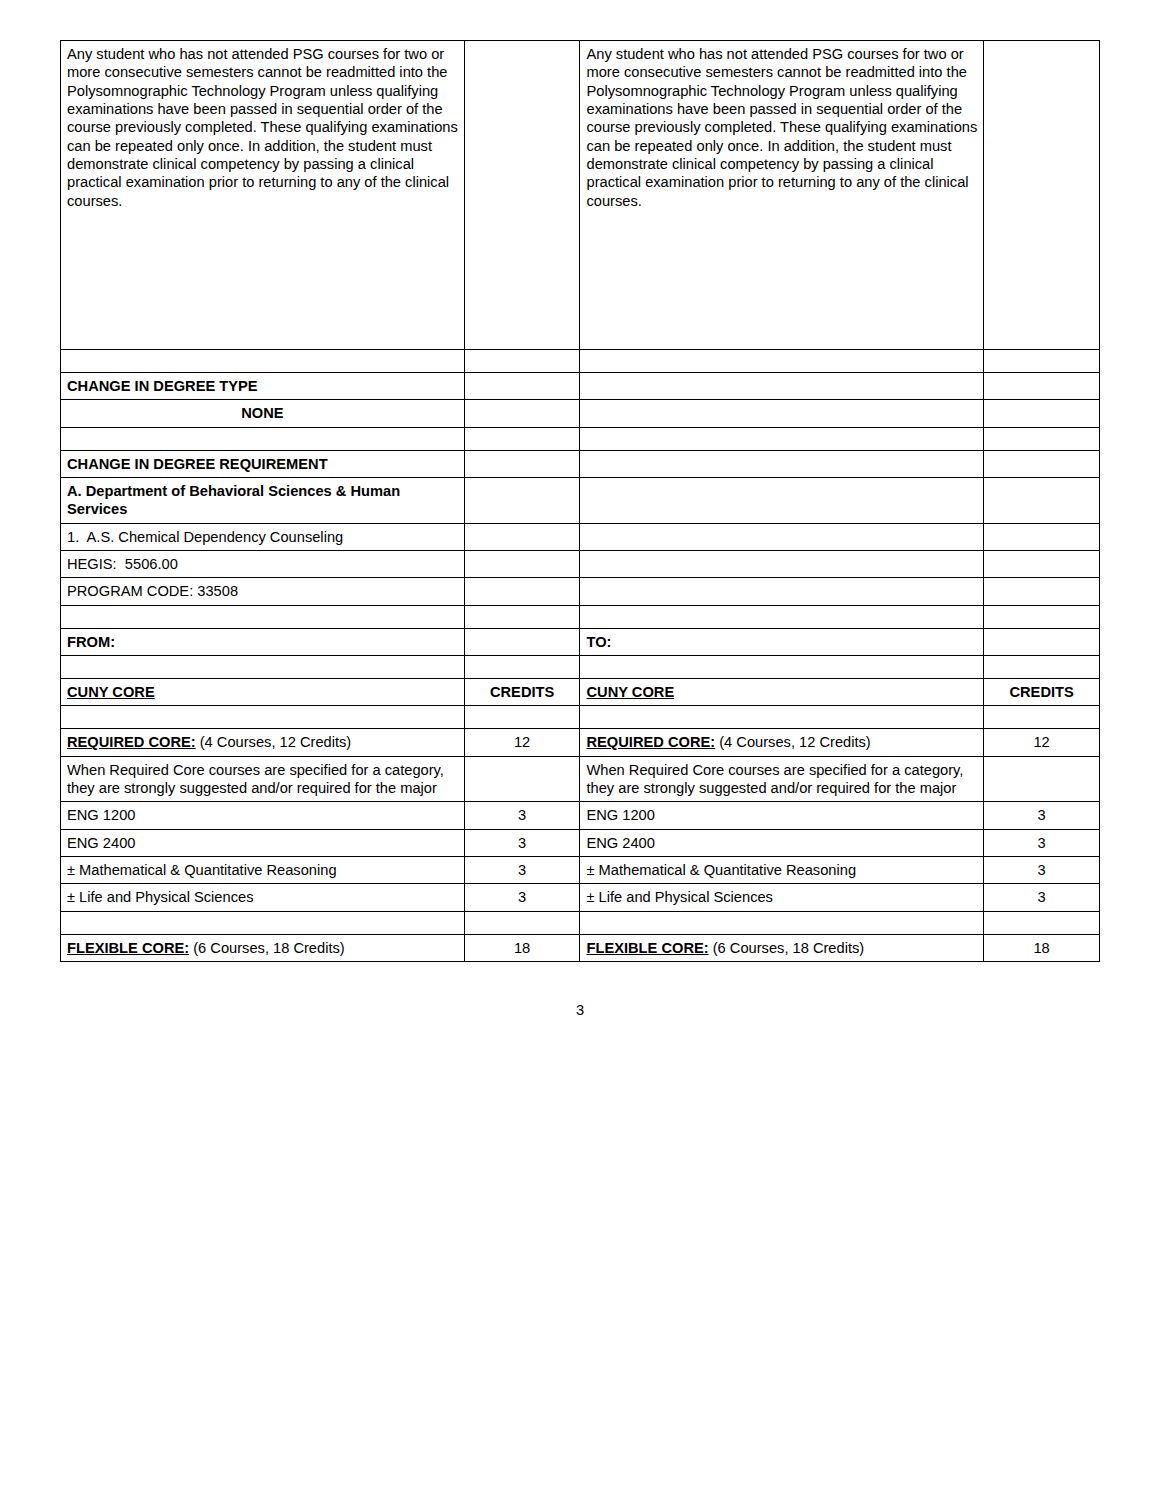| Any student who has not attended PSG courses for two or more consecutive semesters cannot be readmitted into the Polysomnographic Technology Program unless qualifying examinations have been passed in sequential order of the course previously completed. These qualifying examinations can be repeated only once. In addition, the student must demonstrate clinical competency by passing a clinical practical examination prior to returning to any of the clinical courses. | | Any student who has not attended PSG courses for two or more consecutive semesters cannot be readmitted into the Polysomnographic Technology Program unless qualifying examinations have been passed in sequential order of the course previously completed. These qualifying examinations can be repeated only once. In addition, the student must demonstrate clinical competency by passing a clinical practical examination prior to returning to any of the clinical courses. | |
| CHANGE IN DEGREE TYPE | | | |
| NONE | | | |
| CHANGE IN DEGREE REQUIREMENT | | | |
| A. Department of Behavioral Sciences & Human Services | | | |
| 1. A.S. Chemical Dependency Counseling | | | |
| HEGIS: 5506.00 | | | |
| PROGRAM CODE: 33508 | | | |
| FROM: | | TO: | |
| CUNY CORE | CREDITS | CUNY CORE | CREDITS |
| REQUIRED CORE: (4 Courses, 12 Credits) | 12 | REQUIRED CORE: (4 Courses, 12 Credits) | 12 |
| When Required Core courses are specified for a category, they are strongly suggested and/or required for the major | | When Required Core courses are specified for a category, they are strongly suggested and/or required for the major | |
| ENG 1200 | 3 | ENG 1200 | 3 |
| ENG 2400 | 3 | ENG 2400 | 3 |
| ± Mathematical & Quantitative Reasoning | 3 | ± Mathematical & Quantitative Reasoning | 3 |
| ± Life and Physical Sciences | 3 | ± Life and Physical Sciences | 3 |
| FLEXIBLE CORE: (6 Courses, 18 Credits) | 18 | FLEXIBLE CORE: (6 Courses, 18 Credits) | 18 |
3